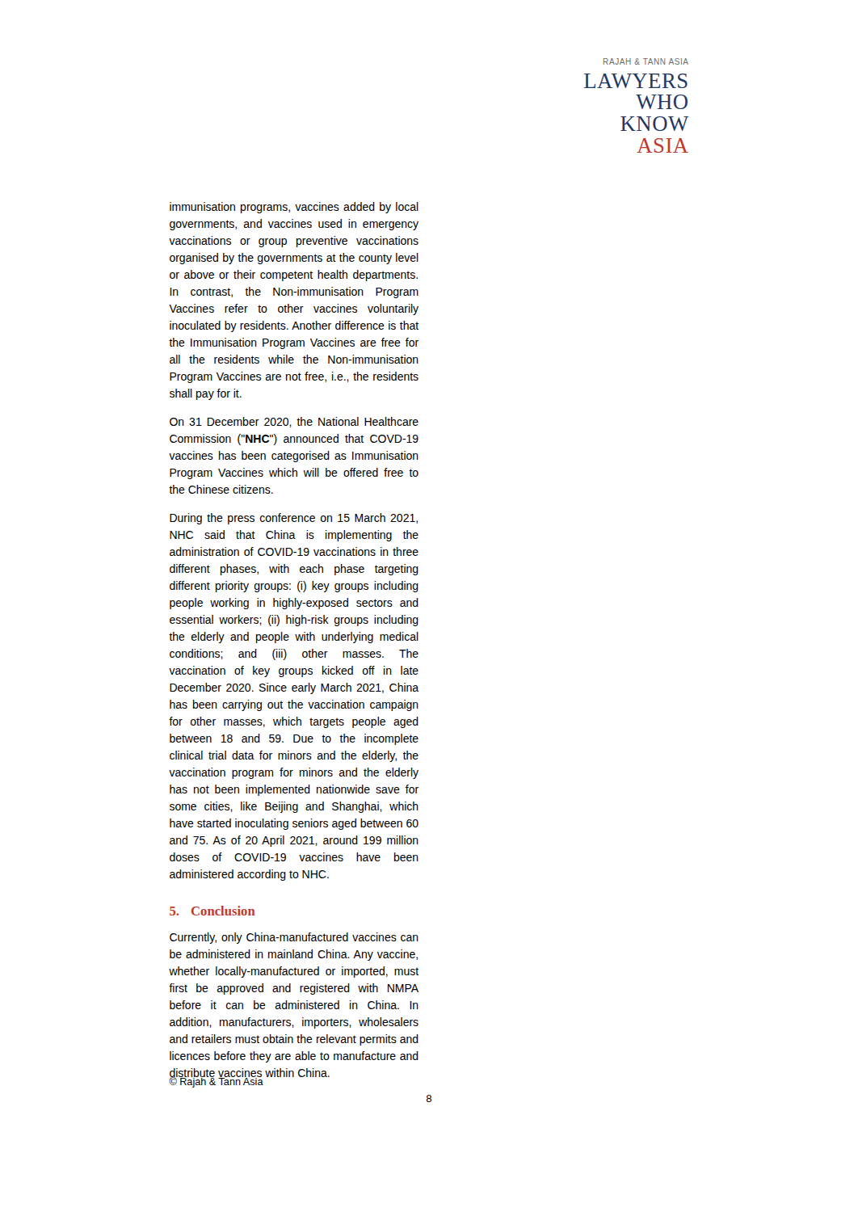RAJAH & TANN ASIA
LAWYERS
WHO
KNOW
ASIA
immunisation programs, vaccines added by local governments, and vaccines used in emergency vaccinations or group preventive vaccinations organised by the governments at the county level or above or their competent health departments. In contrast, the Non-immunisation Program Vaccines refer to other vaccines voluntarily inoculated by residents. Another difference is that the Immunisation Program Vaccines are free for all the residents while the Non-immunisation Program Vaccines are not free, i.e., the residents shall pay for it.
On 31 December 2020, the National Healthcare Commission ("NHC") announced that COVD-19 vaccines has been categorised as Immunisation Program Vaccines which will be offered free to the Chinese citizens.
During the press conference on 15 March 2021, NHC said that China is implementing the administration of COVID-19 vaccinations in three different phases, with each phase targeting different priority groups: (i) key groups including people working in highly-exposed sectors and essential workers; (ii) high-risk groups including the elderly and people with underlying medical conditions; and (iii) other masses. The vaccination of key groups kicked off in late December 2020. Since early March 2021, China has been carrying out the vaccination campaign for other masses, which targets people aged between 18 and 59. Due to the incomplete clinical trial data for minors and the elderly, the vaccination program for minors and the elderly has not been implemented nationwide save for some cities, like Beijing and Shanghai, which have started inoculating seniors aged between 60 and 75. As of 20 April 2021, around 199 million doses of COVID-19 vaccines have been administered according to NHC.
5. Conclusion
Currently, only China-manufactured vaccines can be administered in mainland China. Any vaccine, whether locally-manufactured or imported, must first be approved and registered with NMPA before it can be administered in China. In addition, manufacturers, importers, wholesalers and retailers must obtain the relevant permits and licences before they are able to manufacture and distribute vaccines within China.
© Rajah & Tann Asia
8